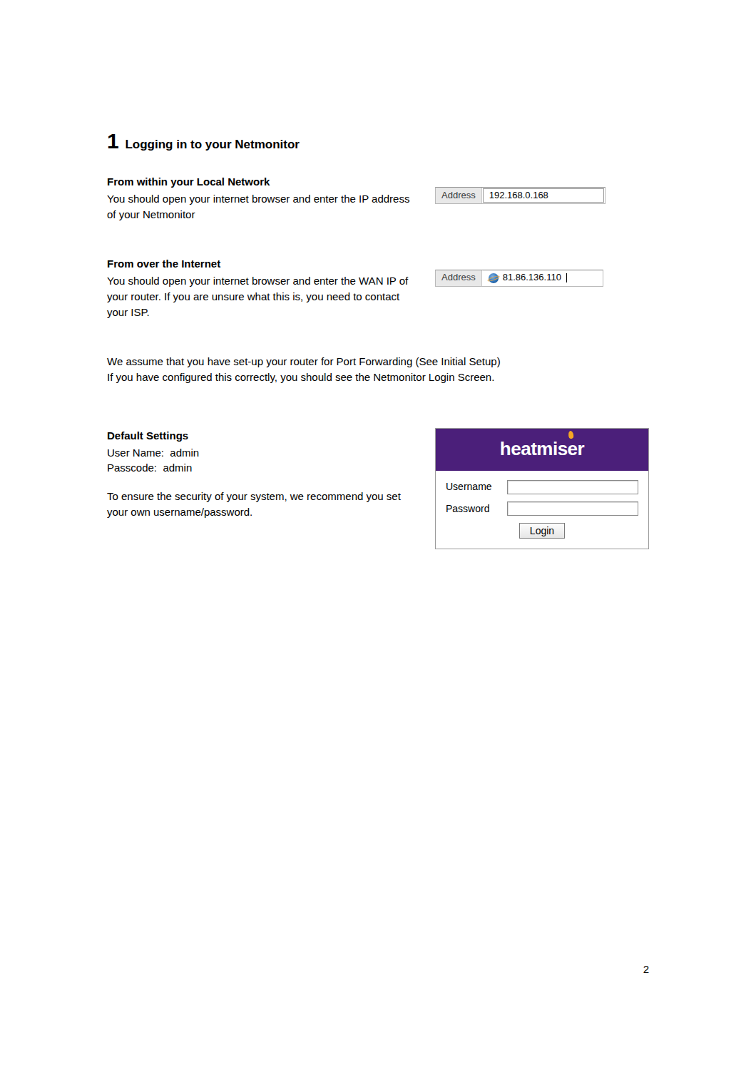1 Logging in to your Netmonitor
From within your Local Network
You should open your internet browser and enter the IP address of your Netmonitor
Address 192.168.0.168
From over the Internet
You should open your internet browser and enter the WAN IP of your router. If you are unsure what this is, you need to contact your ISP.
Address 81.86.136.110
We assume that you have set-up your router for Port Forwarding (See Initial Setup)
If you have configured this correctly, you should see the Netmonitor Login Screen.
Default Settings
User Name: admin
Passcode: admin
To ensure the security of your system, we recommend you set your own username/password.
heatmiser
Username
Password
Login
2